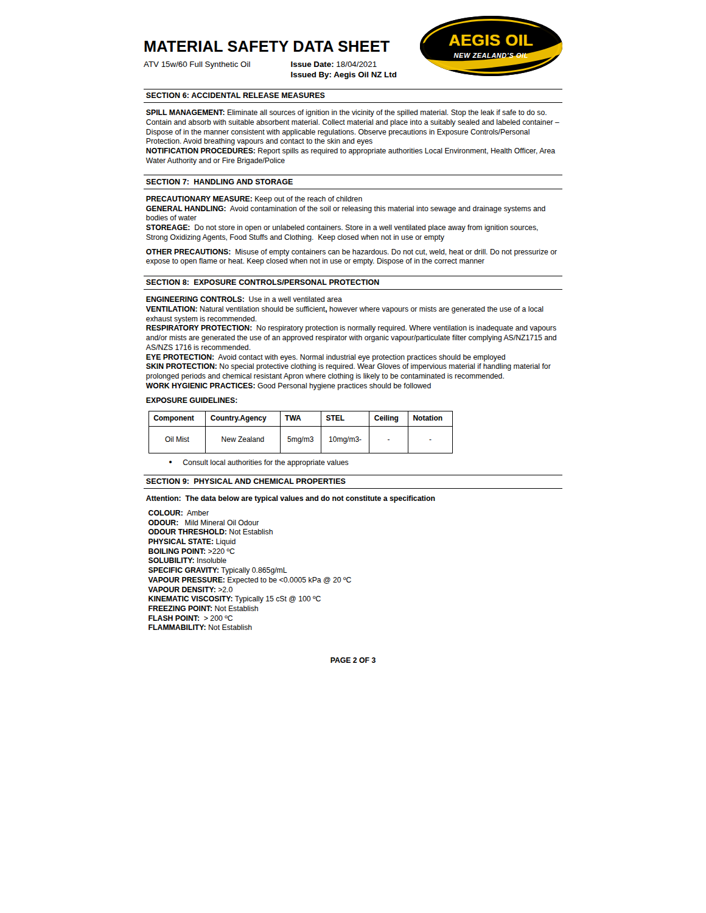MATERIAL SAFETY DATA SHEET
ATV 15w/60 Full Synthetic Oil
Issue Date: 18/04/2021
Issued By: Aegis Oil NZ Ltd
AEGIS OIL
New Zealand’s Oil
SECTION 6: ACCIDENTAL RELEASE MEASURES
SPILL MANAGEMENT: Eliminate all sources of ignition in the vicinity of the spilled material. Stop the leak if safe to do so.
Contain and absorb with suitable absorbent material. Collect material and place into a suitably sealed and labeled container – Dispose of in the manner consistent with applicable regulations. Observe precautions in Exposure Controls/Personal Protection. Avoid breathing vapours and contact to the skin and eyes
NOTIFICATION PROCEDURES: Report spills as required to appropriate authorities Local Environment, Health Officer, Area Water Authority and or Fire Brigade/Police
SECTION 7: HANDLING AND STORAGE
PRECAUTIONARY MEASURE: Keep out of the reach of children
GENERAL HANDLING: Avoid contamination of the soil or releasing this material into sewage and drainage systems and bodies of water
STOREAGE: Do not store in open or unlabeled containers. Store in a well ventilated place away from ignition sources, Strong Oxidizing Agents, Food Stuffs and Clothing. Keep closed when not in use or empty
OTHER PRECAUTIONS: Misuse of empty containers can be hazardous. Do not cut, weld, heat or drill. Do not pressurize or expose to open flame or heat. Keep closed when not in use or empty. Dispose of in the correct manner
SECTION 8: EXPOSURE CONTROLS/PERSONAL PROTECTION
ENGINEERING CONTROLS: Use in a well ventilated area
VENTILATION: Natural ventilation should be sufficient, however where vapours or mists are generated the use of a local exhaust system is recommended.
RESPIRATORY PROTECTION: No respiratory protection is normally required. Where ventilation is inadequate and vapours and/or mists are generated the use of an approved respirator with organic vapour/particulate filter complying AS/NZ1715 and AS/NZS 1716 is recommended.
EYE PROTECTION: Avoid contact with eyes. Normal industrial eye protection practices should be employed
SKIN PROTECTION: No special protective clothing is required. Wear Gloves of impervious material if handling material for prolonged periods and chemical resistant Apron where clothing is likely to be contaminated is recommended.
WORK HYGIENIC PRACTICES: Good Personal hygiene practices should be followed
EXPOSURE GUIDELINES:
| Component | Country.Agency | TWA | STEL | Ceiling | Notation |
| --- | --- | --- | --- | --- | --- |
| Oil Mist | New Zealand | 5mg/m3 | 10mg/m3- | - | - |
Consult local authorities for the appropriate values
SECTION 9: PHYSICAL AND CHEMICAL PROPERTIES
Attention: The data below are typical values and do not constitute a specification
COLOUR: Amber
ODOUR: Mild Mineral Oil Odour
ODOUR THRESHOLD: Not Establish
PHYSICAL STATE: Liquid
BOILING POINT: >220 ºC
SOLUBILITY: Insoluble
SPECIFIC GRAVITY: Typically 0.865g/mL
VAPOUR PRESSURE: Expected to be <0.0005 kPa @ 20 ºC
VAPOUR DENSITY: >2.0
KINEMATIC VISCOSITY: Typically 15 cSt @ 100 ºC
FREEZING POINT: Not Establish
FLASH POINT: > 200 ºC
FLAMMABILITY: Not Establish
PAGE 2 OF 3